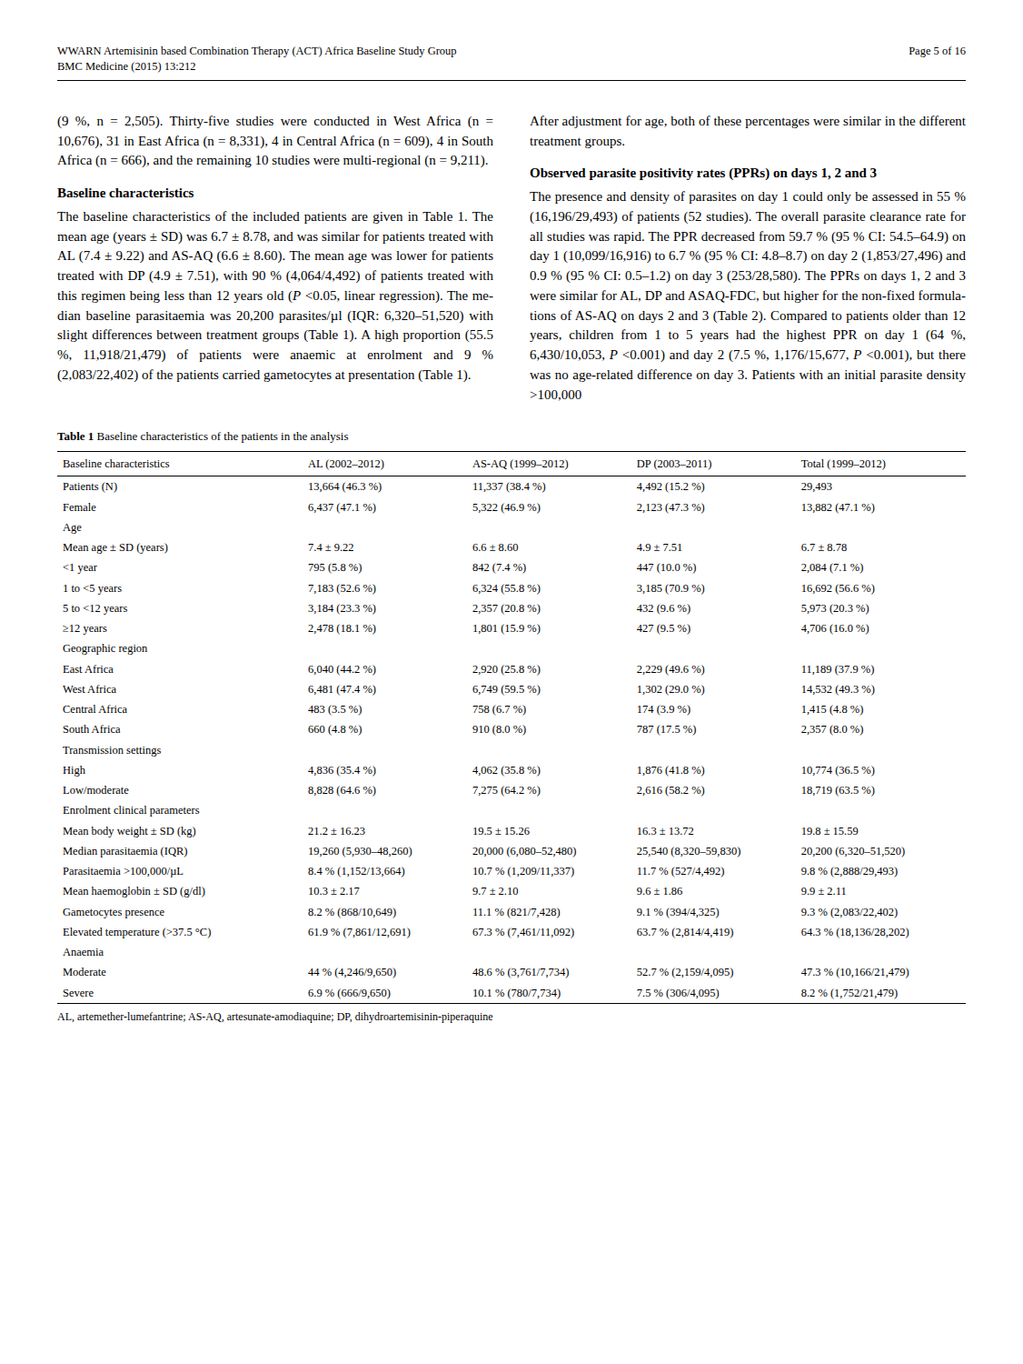WWARN Artemisinin based Combination Therapy (ACT) Africa Baseline Study Group
BMC Medicine (2015) 13:212
Page 5 of 16
(9 %, n = 2,505). Thirty-five studies were conducted in West Africa (n = 10,676), 31 in East Africa (n = 8,331), 4 in Central Africa (n = 609), 4 in South Africa (n = 666), and the remaining 10 studies were multi-regional (n = 9,211).
Baseline characteristics
The baseline characteristics of the included patients are given in Table 1. The mean age (years ± SD) was 6.7 ± 8.78, and was similar for patients treated with AL (7.4 ± 9.22) and AS-AQ (6.6 ± 8.60). The mean age was lower for patients treated with DP (4.9 ± 7.51), with 90 % (4,064/4,492) of patients treated with this regimen being less than 12 years old (P <0.05, linear regression). The median baseline parasitaemia was 20,200 parasites/µl (IQR: 6,320–51,520) with slight differences between treatment groups (Table 1). A high proportion (55.5 %, 11,918/21,479) of patients were anaemic at enrolment and 9 % (2,083/22,402) of the patients carried gametocytes at presentation (Table 1).
After adjustment for age, both of these percentages were similar in the different treatment groups.
Observed parasite positivity rates (PPRs) on days 1, 2 and 3
The presence and density of parasites on day 1 could only be assessed in 55 % (16,196/29,493) of patients (52 studies). The overall parasite clearance rate for all studies was rapid. The PPR decreased from 59.7 % (95 % CI: 54.5–64.9) on day 1 (10,099/16,916) to 6.7 % (95 % CI: 4.8–8.7) on day 2 (1,853/27,496) and 0.9 % (95 % CI: 0.5–1.2) on day 3 (253/28,580). The PPRs on days 1, 2 and 3 were similar for AL, DP and ASAQ-FDC, but higher for the non-fixed formulations of AS-AQ on days 2 and 3 (Table 2). Compared to patients older than 12 years, children from 1 to 5 years had the highest PPR on day 1 (64 %, 6,430/10,053, P <0.001) and day 2 (7.5 %, 1,176/15,677, P <0.001), but there was no age-related difference on day 3. Patients with an initial parasite density >100,000
Table 1 Baseline characteristics of the patients in the analysis
| Baseline characteristics | AL (2002–2012) | AS-AQ (1999–2012) | DP (2003–2011) | Total (1999–2012) |
| --- | --- | --- | --- | --- |
| Patients (N) | 13,664 (46.3 %) | 11,337 (38.4 %) | 4,492 (15.2 %) | 29,493 |
| Female | 6,437 (47.1 %) | 5,322 (46.9 %) | 2,123 (47.3 %) | 13,882 (47.1 %) |
| Age | | | | |
| Mean age ± SD (years) | 7.4 ± 9.22 | 6.6 ± 8.60 | 4.9 ± 7.51 | 6.7 ± 8.78 |
| <1 year | 795 (5.8 %) | 842 (7.4 %) | 447 (10.0 %) | 2,084 (7.1 %) |
| 1 to <5 years | 7,183 (52.6 %) | 6,324 (55.8 %) | 3,185 (70.9 %) | 16,692 (56.6 %) |
| 5 to <12 years | 3,184 (23.3 %) | 2,357 (20.8 %) | 432 (9.6 %) | 5,973 (20.3 %) |
| ≥12 years | 2,478 (18.1 %) | 1,801 (15.9 %) | 427 (9.5 %) | 4,706 (16.0 %) |
| Geographic region | | | | |
| East Africa | 6,040 (44.2 %) | 2,920 (25.8 %) | 2,229 (49.6 %) | 11,189 (37.9 %) |
| West Africa | 6,481 (47.4 %) | 6,749 (59.5 %) | 1,302 (29.0 %) | 14,532 (49.3 %) |
| Central Africa | 483 (3.5 %) | 758 (6.7 %) | 174 (3.9 %) | 1,415 (4.8 %) |
| South Africa | 660 (4.8 %) | 910 (8.0 %) | 787 (17.5 %) | 2,357 (8.0 %) |
| Transmission settings | | | | |
| High | 4,836 (35.4 %) | 4,062 (35.8 %) | 1,876 (41.8 %) | 10,774 (36.5 %) |
| Low/moderate | 8,828 (64.6 %) | 7,275 (64.2 %) | 2,616 (58.2 %) | 18,719 (63.5 %) |
| Enrolment clinical parameters | | | | |
| Mean body weight ± SD (kg) | 21.2 ± 16.23 | 19.5 ± 15.26 | 16.3 ± 13.72 | 19.8 ± 15.59 |
| Median parasitaemia (IQR) | 19,260 (5,930–48,260) | 20,000 (6,080–52,480) | 25,540 (8,320–59,830) | 20,200 (6,320–51,520) |
| Parasitaemia >100,000/µL | 8.4 % (1,152/13,664) | 10.7 % (1,209/11,337) | 11.7 % (527/4,492) | 9.8 % (2,888/29,493) |
| Mean haemoglobin ± SD (g/dl) | 10.3 ± 2.17 | 9.7 ± 2.10 | 9.6 ± 1.86 | 9.9 ± 2.11 |
| Gametocytes presence | 8.2 % (868/10,649) | 11.1 % (821/7,428) | 9.1 % (394/4,325) | 9.3 % (2,083/22,402) |
| Elevated temperature (>37.5 °C) | 61.9 % (7,861/12,691) | 67.3 % (7,461/11,092) | 63.7 % (2,814/4,419) | 64.3 % (18,136/28,202) |
| Anaemia | | | | |
| Moderate | 44 % (4,246/9,650) | 48.6 % (3,761/7,734) | 52.7 % (2,159/4,095) | 47.3 % (10,166/21,479) |
| Severe | 6.9 % (666/9,650) | 10.1 % (780/7,734) | 7.5 % (306/4,095) | 8.2 % (1,752/21,479) |
AL, artemether-lumefantrine; AS-AQ, artesunate-amodiaquine; DP, dihydroartemisinin-piperaquine